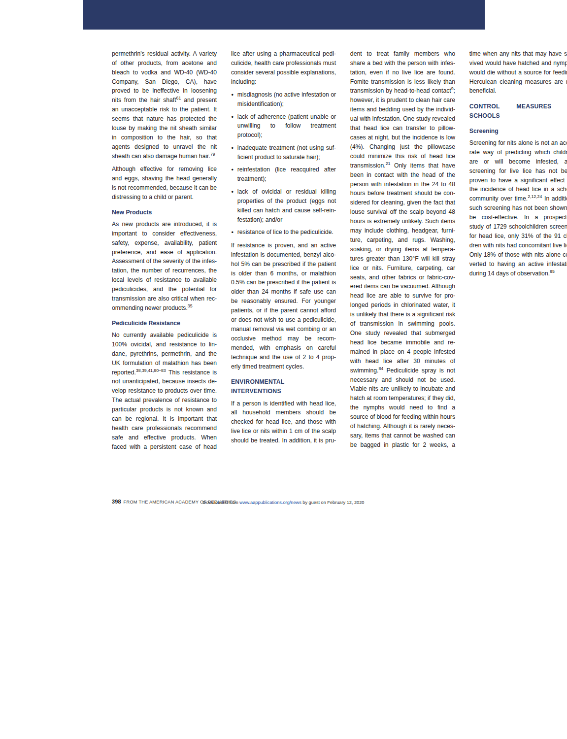permethrin's residual activity. A variety of other products, from acetone and bleach to vodka and WD-40 (WD-40 Company, San Diego, CA), have proved to be ineffective in loosening nits from the hair shaft61 and present an unacceptable risk to the patient. It seems that nature has protected the louse by making the nit sheath similar in composition to the hair, so that agents designed to unravel the nit sheath can also damage human hair.79
Although effective for removing lice and eggs, shaving the head generally is not recommended, because it can be distressing to a child or parent.
New Products
As new products are introduced, it is important to consider effectiveness, safety, expense, availability, patient preference, and ease of application. Assessment of the severity of the infestation, the number of recurrences, the local levels of resistance to available pediculicides, and the potential for transmission are also critical when recommending newer products.35
Pediculicide Resistance
No currently available pediculicide is 100% ovicidal, and resistance to lindane, pyrethrins, permethrin, and the UK formulation of malathion has been reported.38,39,41,80–83 This resistance is not unanticipated, because insects develop resistance to products over time. The actual prevalence of resistance to particular products is not known and can be regional. It is important that health care professionals recommend safe and effective products. When faced with a persistent case of head lice after using a pharmaceutical pediculicide, health care professionals must consider several possible explanations, including:
misdiagnosis (no active infestation or misidentification);
lack of adherence (patient unable or unwilling to follow treatment protocol);
inadequate treatment (not using sufficient product to saturate hair);
reinfestation (lice reacquired after treatment);
lack of ovicidal or residual killing properties of the product (eggs not killed can hatch and cause self-reinfestation); and/or
resistance of lice to the pediculicide.
If resistance is proven, and an active infestation is documented, benzyl alcohol 5% can be prescribed if the patient is older than 6 months, or malathion 0.5% can be prescribed if the patient is older than 24 months if safe use can be reasonably ensured. For younger patients, or if the parent cannot afford or does not wish to use a pediculicide, manual removal via wet combing or an occlusive method may be recommended, with emphasis on careful technique and the use of 2 to 4 properly timed treatment cycles.
ENVIRONMENTAL INTERVENTIONS
If a person is identified with head lice, all household members should be checked for head lice, and those with live lice or nits within 1 cm of the scalp should be treated. In addition, it is prudent to treat family members who share a bed with the person with infestation, even if no live lice are found. Fomite transmission is less likely than transmission by head-to-head contact9; however, it is prudent to clean hair care items and bedding used by the individual with infestation. One study revealed that head lice can transfer to pillowcases at night, but the incidence is low (4%). Changing just the pillowcase could minimize this risk of head lice transmission.21 Only items that have been in contact with the head of the person with infestation in the 24 to 48 hours before treatment should be considered for cleaning, given the fact that louse survival off the scalp beyond 48 hours is extremely unlikely. Such items may include clothing, headgear, furniture, carpeting, and rugs. Washing, soaking, or drying items at temperatures greater than 130°F will kill stray lice or nits. Furniture, carpeting, car seats, and other fabrics or fabric-covered items can be vacuumed. Although head lice are able to survive for prolonged periods in chlorinated water, it is unlikely that there is a significant risk of transmission in swimming pools. One study revealed that submerged head lice became immobile and remained in place on 4 people infested with head lice after 30 minutes of swimming.84 Pediculicide spray is not necessary and should not be used. Viable nits are unlikely to incubate and hatch at room temperatures; if they did, the nymphs would need to find a source of blood for feeding within hours of hatching. Although it is rarely necessary, items that cannot be washed can be bagged in plastic for 2 weeks, a time when any nits that may have survived would have hatched and nymphs would die without a source for feeding. Herculean cleaning measures are not beneficial.
CONTROL MEASURES IN SCHOOLS
Screening
Screening for nits alone is not an accurate way of predicting which children are or will become infested, and screening for live lice has not been proven to have a significant effect on the incidence of head lice in a school community over time.2,12,24 In addition, such screening has not been shown to be cost-effective. In a prospective study of 1729 schoolchildren screened for head lice, only 31% of the 91 children with nits had concomitant live lice. Only 18% of those with nits alone converted to having an active infestation during 14 days of observation.85
398 FROM THE AMERICAN ACADEMY OF PEDIATRICS
Downloaded from www.aappublications.org/news by guest on February 12, 2020